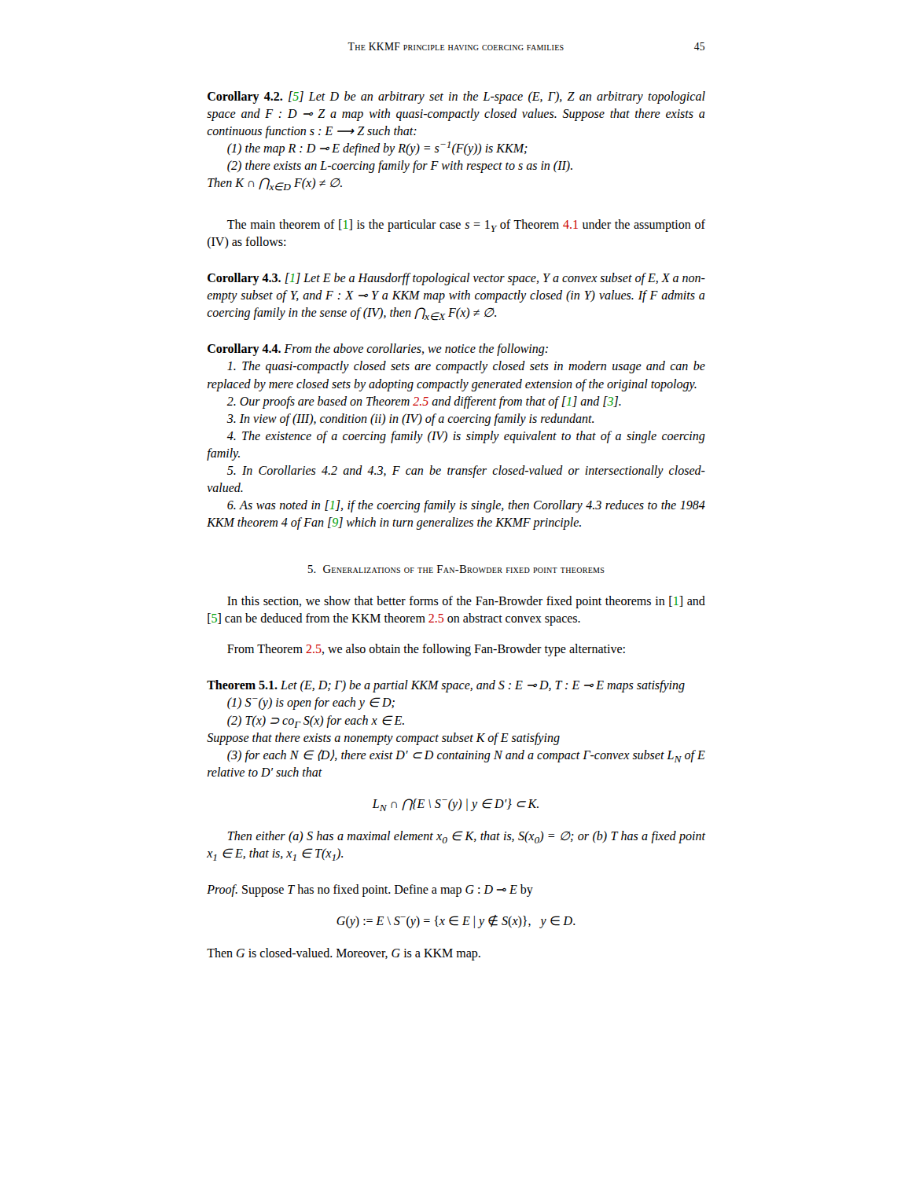The KKMF principle having coercing families 45
Corollary 4.2. [5] Let D be an arbitrary set in the L-space (E, Γ), Z an arbitrary topological space and F : D ⊸ Z a map with quasi-compactly closed values. Suppose that there exists a continuous function s : E ⟶ Z such that:
(1) the map R : D ⊸ E defined by R(y) = s−1(F(y)) is KKM;
(2) there exists an L-coercing family for F with respect to s as in (II).
Then K ∩ ⋂x∈D F(x) ≠ ∅.
The main theorem of [1] is the particular case s = 1Y of Theorem 4.1 under the assumption of (IV) as follows:
Corollary 4.3. [1] Let E be a Hausdorff topological vector space, Y a convex subset of E, X a non-empty subset of Y, and F : X ⊸ Y a KKM map with compactly closed (in Y) values. If F admits a coercing family in the sense of (IV), then ⋂x∈X F(x) ≠ ∅.
Corollary 4.4. From the above corollaries, we notice the following:
1. The quasi-compactly closed sets are compactly closed sets in modern usage and can be replaced by mere closed sets by adopting compactly generated extension of the original topology.
2. Our proofs are based on Theorem 2.5 and different from that of [1] and [3].
3. In view of (III), condition (ii) in (IV) of a coercing family is redundant.
4. The existence of a coercing family (IV) is simply equivalent to that of a single coercing family.
5. In Corollaries 4.2 and 4.3, F can be transfer closed-valued or intersectionally closed-valued.
6. As was noted in [1], if the coercing family is single, then Corollary 4.3 reduces to the 1984 KKM theorem 4 of Fan [9] which in turn generalizes the KKMF principle.
5. Generalizations of the Fan-Browder fixed point theorems
In this section, we show that better forms of the Fan-Browder fixed point theorems in [1] and [5] can be deduced from the KKM theorem 2.5 on abstract convex spaces.
From Theorem 2.5, we also obtain the following Fan-Browder type alternative:
Theorem 5.1. Let (E, D; Γ) be a partial KKM space, and S : E ⊸ D, T : E ⊸ E maps satisfying
(1) S−(y) is open for each y ∈ D;
(2) T(x) ⊃ coΓ S(x) for each x ∈ E.
Suppose that there exists a nonempty compact subset K of E satisfying
(3) for each N ∈ ⟨D⟩, there exist D′ ⊂ D containing N and a compact Γ-convex subset LN of E relative to D′ such that
LN ∩ ⋂{E \ S−(y) | y ∈ D′} ⊂ K.
Then either (a) S has a maximal element x0 ∈ K, that is, S(x0) = ∅; or (b) T has a fixed point x1 ∈ E, that is, x1 ∈ T(x1).
Proof. Suppose T has no fixed point. Define a map G : D ⊸ E by
G(y) := E \ S−(y) = {x ∈ E | y ∉ S(x)}, y ∈ D.
Then G is closed-valued. Moreover, G is a KKM map.